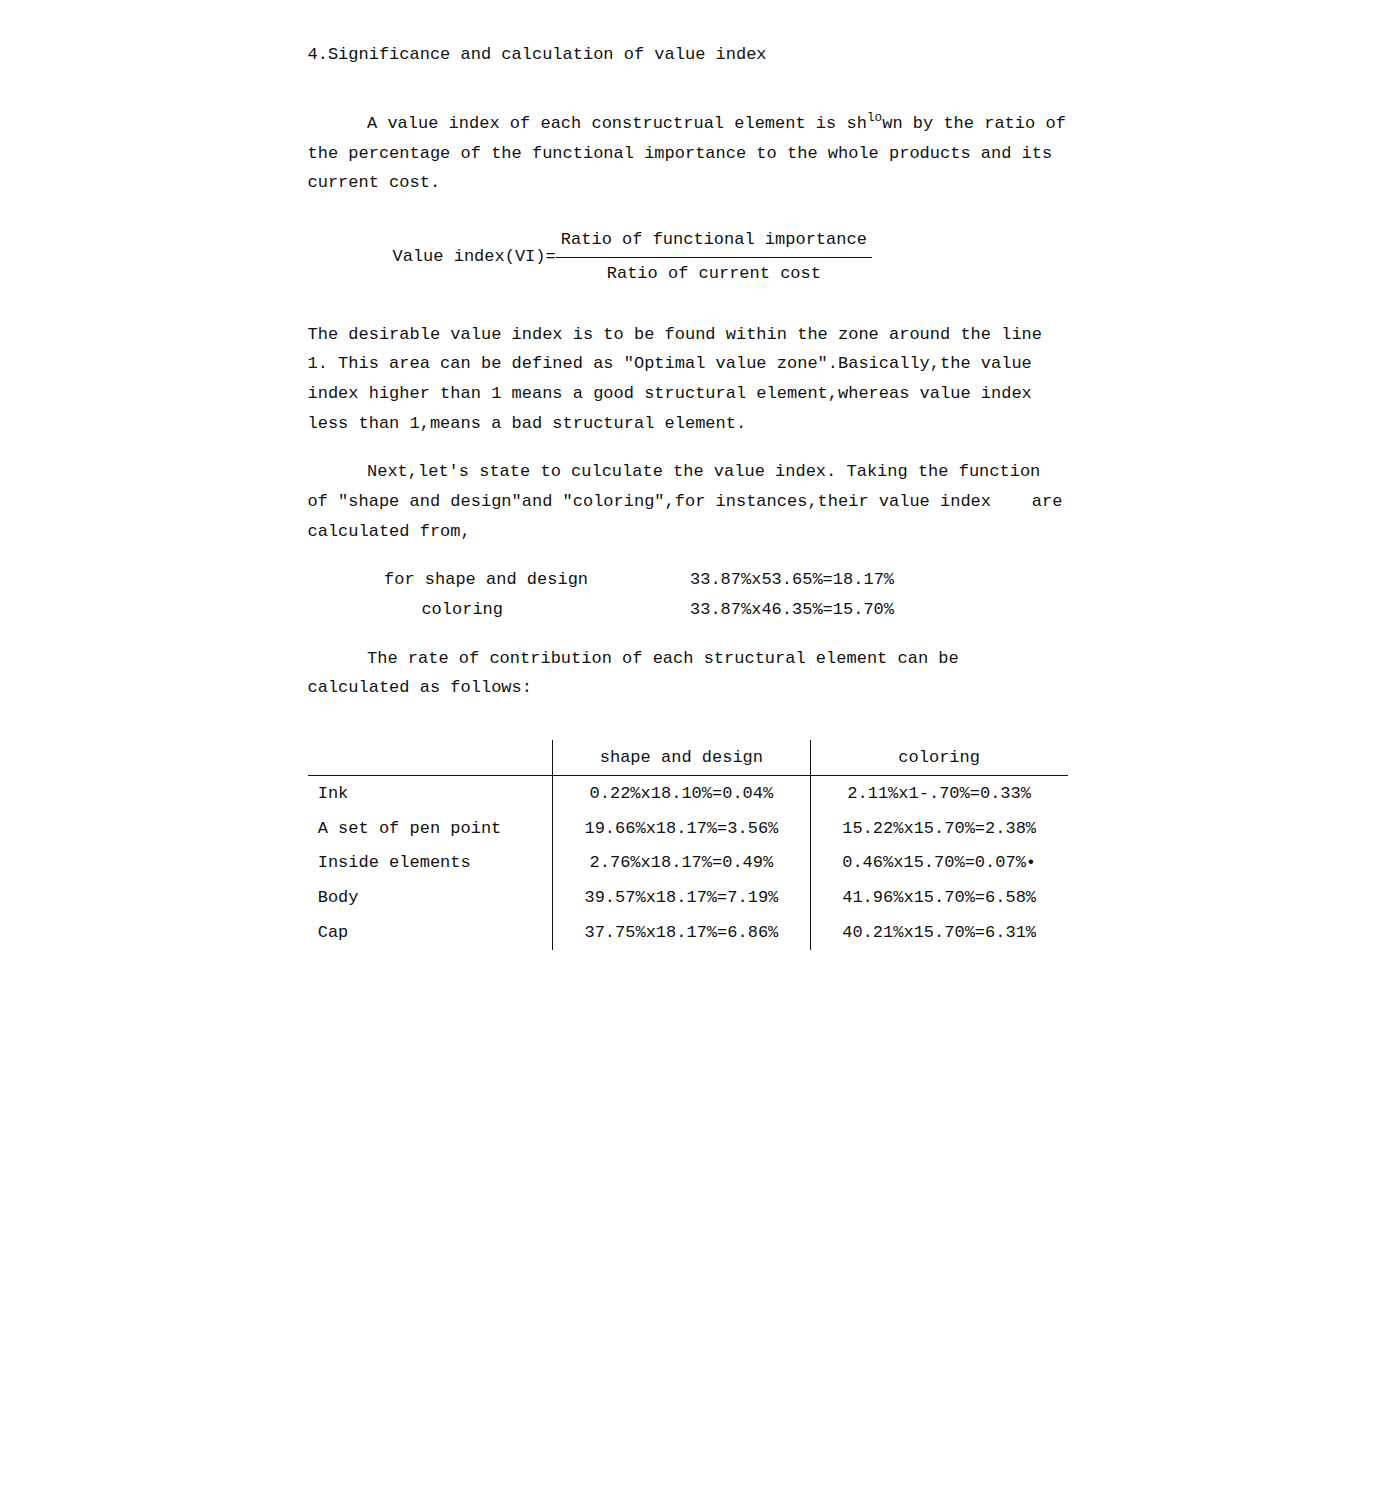4.Significance and calculation of value index
A value index of each constructrual element is shlown by the ratio of the percentage of the functional importance to the whole products and its current cost.
Value index(VI)= Ratio of functional importance Ratio of current cost
The desirable value index is to be found within the zone around the line 1. This area can be defined as "Optimal value zone".Basically,the value index higher than 1 means a good structural element,whereas value index less than 1,means a bad structural element.
Next,let's state to culculate the value index. Taking the function of "shape and design"and "coloring",for instances,their value index are calculated from,
for shape and design 33.87%x53.65%=18.17%
coloring 33.87%x46.35%=15.70%
The rate of contribution of each structural element can be calculated as follows:
| | shape and design | coloring |
| --- | --- | --- |
| Ink | 0.22%x18.10%=0.04% | 2.11%x1-.70%=0.33% |
| A set of pen point | 19.66%x18.17%=3.56% | 15.22%x15.70%=2.38% |
| Inside elements | 2.76%x18.17%=0.49% | 0.46%x15.70%=0.07%• |
| Body | 39.57%x18.17%=7.19% | 41.96%x15.70%=6.58% |
| Cap | 37.75%x18.17%=6.86% | 40.21%x15.70%=6.31% |